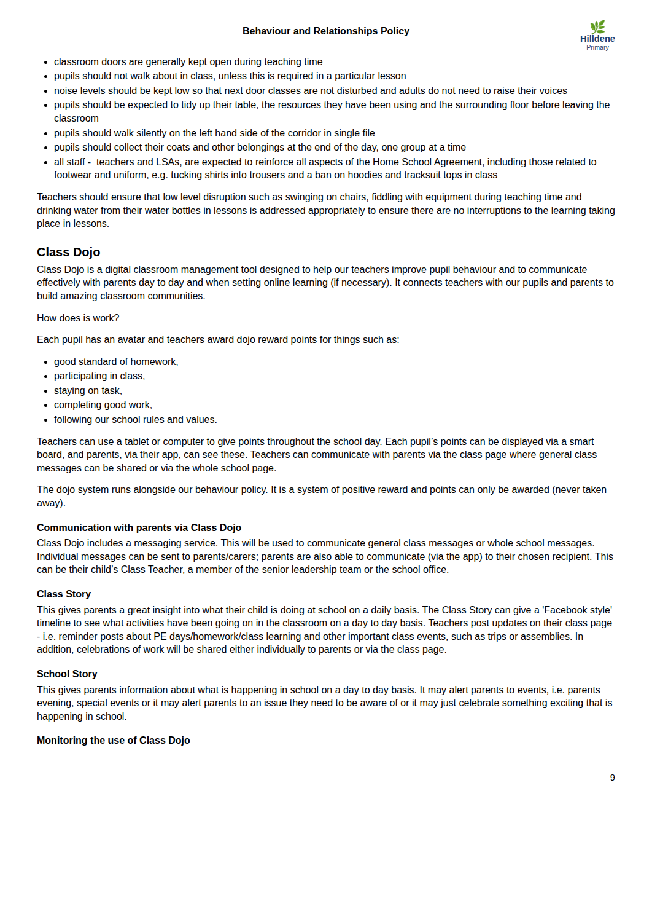Behaviour and Relationships Policy
🌿 Hilldene Primary
classroom doors are generally kept open during teaching time
pupils should not walk about in class, unless this is required in a particular lesson
noise levels should be kept low so that next door classes are not disturbed and adults do not need to raise their voices
pupils should be expected to tidy up their table, the resources they have been using and the surrounding floor before leaving the classroom
pupils should walk silently on the left hand side of the corridor in single file
pupils should collect their coats and other belongings at the end of the day, one group at a time
all staff - teachers and LSAs, are expected to reinforce all aspects of the Home School Agreement, including those related to footwear and uniform, e.g. tucking shirts into trousers and a ban on hoodies and tracksuit tops in class
Teachers should ensure that low level disruption such as swinging on chairs, fiddling with equipment during teaching time and drinking water from their water bottles in lessons is addressed appropriately to ensure there are no interruptions to the learning taking place in lessons.
Class Dojo
Class Dojo is a digital classroom management tool designed to help our teachers improve pupil behaviour and to communicate effectively with parents day to day and when setting online learning (if necessary). It connects teachers with our pupils and parents to build amazing classroom communities.
How does is work?
Each pupil has an avatar and teachers award dojo reward points for things such as:
good standard of homework,
participating in class,
staying on task,
completing good work,
following our school rules and values.
Teachers can use a tablet or computer to give points throughout the school day. Each pupil’s points can be displayed via a smart board, and parents, via their app, can see these. Teachers can communicate with parents via the class page where general class messages can be shared or via the whole school page.
The dojo system runs alongside our behaviour policy. It is a system of positive reward and points can only be awarded (never taken away).
Communication with parents via Class Dojo
Class Dojo includes a messaging service. This will be used to communicate general class messages or whole school messages. Individual messages can be sent to parents/carers; parents are also able to communicate (via the app) to their chosen recipient. This can be their child’s Class Teacher, a member of the senior leadership team or the school office.
Class Story
This gives parents a great insight into what their child is doing at school on a daily basis. The Class Story can give a 'Facebook style' timeline to see what activities have been going on in the classroom on a day to day basis. Teachers post updates on their class page - i.e. reminder posts about PE days/homework/class learning and other important class events, such as trips or assemblies. In addition, celebrations of work will be shared either individually to parents or via the class page.
School Story
This gives parents information about what is happening in school on a day to day basis. It may alert parents to events, i.e. parents evening, special events or it may alert parents to an issue they need to be aware of or it may just celebrate something exciting that is happening in school.
Monitoring the use of Class Dojo
9